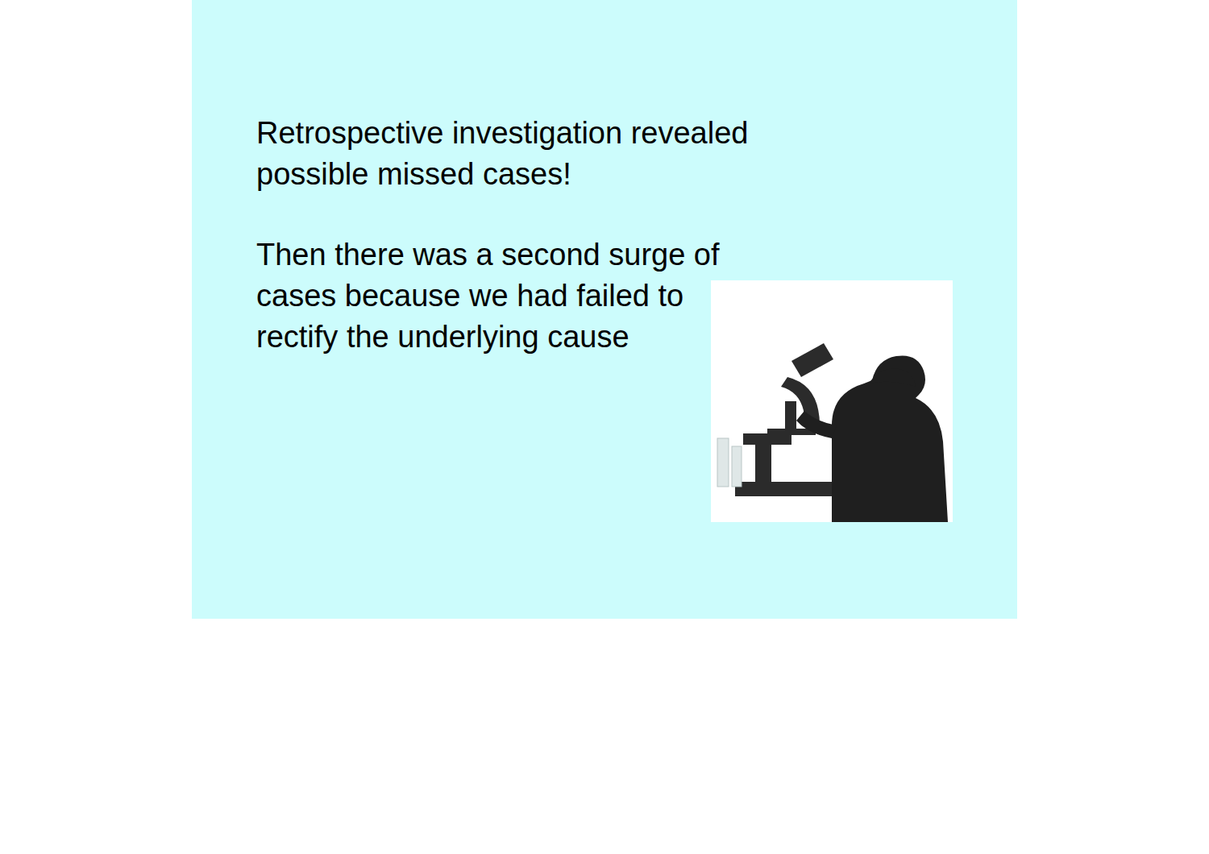Retrospective investigation revealed possible missed cases!
Then there was a second surge of cases because we had failed to rectify the underlying cause